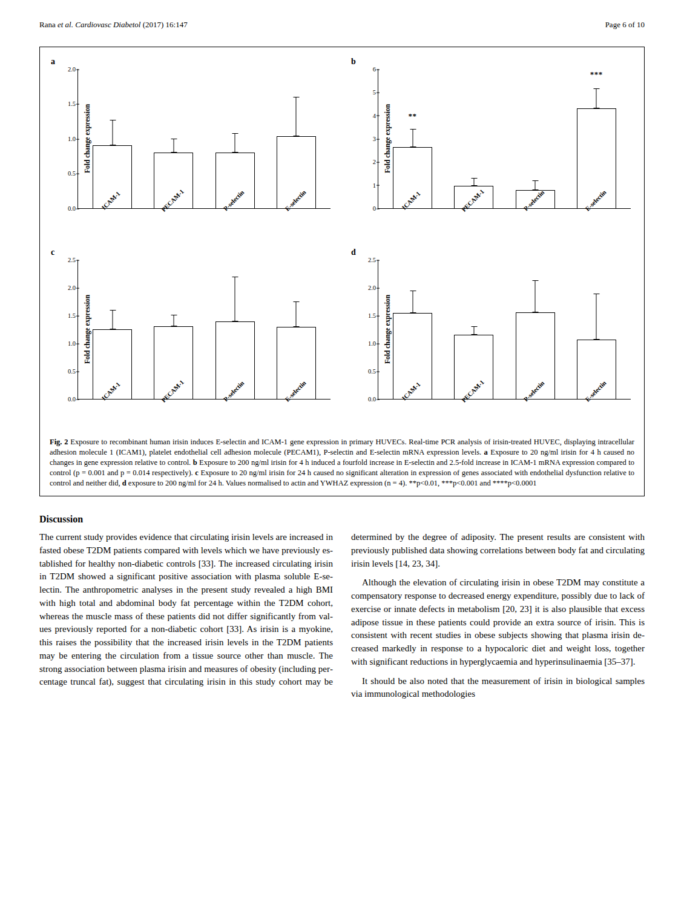Rana et al. Cardiovasc Diabetol (2017) 16:147
Page 6 of 10
a
Fold change expression
0.0
0.5
1.0
1.5
2.0
ICAM-1
PECAM-1
P-selectin
E-selectin
b
Fold change expression
0
1
2
3
4
5
6
**
***
ICAM-1
PECAM-1
P-selectin
E-selectin
c
Fold change expression
0.0
0.5
1.0
1.5
2.0
2.5
ICAM-1
PECAM-1
P-selectin
E-selectin
d
Fold change expression
0.0
0.5
1.0
1.5
2.0
2.5
ICAM-1
PECAM-1
P-selectin
E-selectin
Fig. 2 Exposure to recombinant human irisin induces E-selectin and ICAM-1 gene expression in primary HUVECs. Real-time PCR analysis of irisin-treated HUVEC, displaying intracellular adhesion molecule 1 (ICAM1), platelet endothelial cell adhesion molecule (PECAM1), P-selectin and E-selectin mRNA expression levels. a Exposure to 20 ng/ml irisin for 4 h caused no changes in gene expression relative to control. b Exposure to 200 ng/ml irisin for 4 h induced a fourfold increase in E-selectin and 2.5-fold increase in ICAM-1 mRNA expression compared to control (p = 0.001 and p = 0.014 respectively). c Exposure to 20 ng/ml irisin for 24 h caused no significant alteration in expression of genes associated with endothelial dysfunction relative to control and neither did, d exposure to 200 ng/ml for 24 h. Values normalised to actin and YWHAZ expression (n = 4). **p<0.01, ***p<0.001 and ****p<0.0001
Discussion
The current study provides evidence that circulating irisin levels are increased in fasted obese T2DM patients compared with levels which we have previously established for healthy non-diabetic controls [33]. The increased circulating irisin in T2DM showed a significant positive association with plasma soluble E-selectin. The anthropometric analyses in the present study revealed a high BMI with high total and abdominal body fat percentage within the T2DM cohort, whereas the muscle mass of these patients did not differ significantly from values previously reported for a non-diabetic cohort [33]. As irisin is a myokine, this raises the possibility that the increased irisin levels in the T2DM patients may be entering the circulation from a tissue source other than muscle. The strong association between plasma irisin and measures of obesity (including percentage truncal fat), suggest that circulating irisin in this study cohort may be determined by the degree of adiposity. The present results are consistent with previously published data showing correlations between body fat and circulating irisin levels [14, 23, 34].
Although the elevation of circulating irisin in obese T2DM may constitute a compensatory response to decreased energy expenditure, possibly due to lack of exercise or innate defects in metabolism [20, 23] it is also plausible that excess adipose tissue in these patients could provide an extra source of irisin. This is consistent with recent studies in obese subjects showing that plasma irisin decreased markedly in response to a hypocaloric diet and weight loss, together with significant reductions in hyperglycaemia and hyperinsulinaemia [35–37].
It should be also noted that the measurement of irisin in biological samples via immunological methodologies